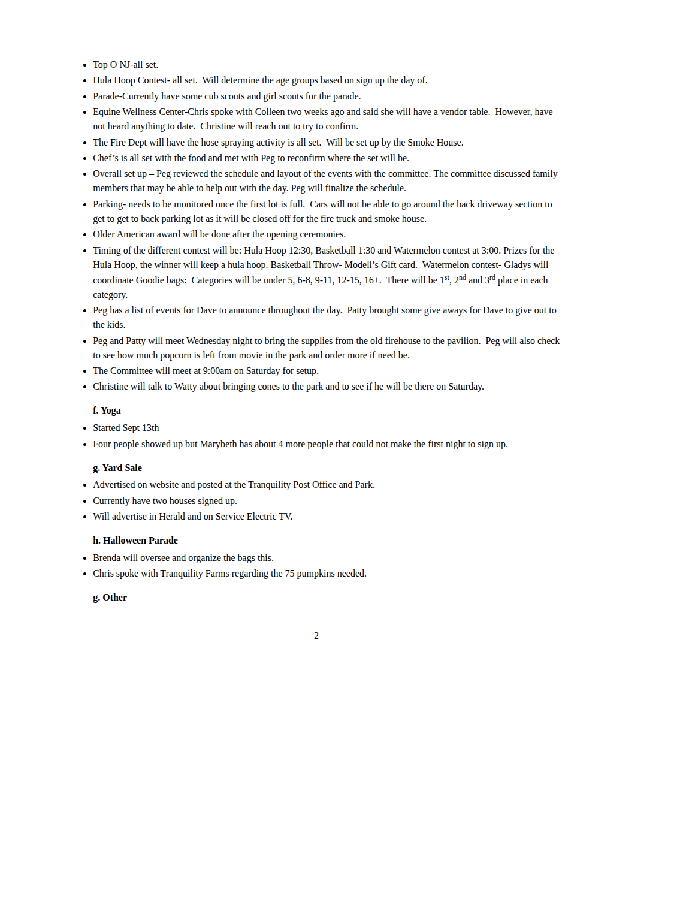Top O NJ-all set.
Hula Hoop Contest- all set. Will determine the age groups based on sign up the day of.
Parade-Currently have some cub scouts and girl scouts for the parade.
Equine Wellness Center-Chris spoke with Colleen two weeks ago and said she will have a vendor table. However, have not heard anything to date. Christine will reach out to try to confirm.
The Fire Dept will have the hose spraying activity is all set. Will be set up by the Smoke House.
Chef’s is all set with the food and met with Peg to reconfirm where the set will be.
Overall set up – Peg reviewed the schedule and layout of the events with the committee. The committee discussed family members that may be able to help out with the day. Peg will finalize the schedule.
Parking- needs to be monitored once the first lot is full. Cars will not be able to go around the back driveway section to get to get to back parking lot as it will be closed off for the fire truck and smoke house.
Older American award will be done after the opening ceremonies.
Timing of the different contest will be: Hula Hoop 12:30, Basketball 1:30 and Watermelon contest at 3:00. Prizes for the Hula Hoop, the winner will keep a hula hoop. Basketball Throw- Modell’s Gift card. Watermelon contest- Gladys will coordinate Goodie bags: Categories will be under 5, 6-8, 9-11, 12-15, 16+. There will be 1st, 2nd and 3rd place in each category.
Peg has a list of events for Dave to announce throughout the day. Patty brought some give aways for Dave to give out to the kids.
Peg and Patty will meet Wednesday night to bring the supplies from the old firehouse to the pavilion. Peg will also check to see how much popcorn is left from movie in the park and order more if need be.
The Committee will meet at 9:00am on Saturday for setup.
Christine will talk to Watty about bringing cones to the park and to see if he will be there on Saturday.
f. Yoga
Started Sept 13th
Four people showed up but Marybeth has about 4 more people that could not make the first night to sign up.
g. Yard Sale
Advertised on website and posted at the Tranquility Post Office and Park.
Currently have two houses signed up.
Will advertise in Herald and on Service Electric TV.
h. Halloween Parade
Brenda will oversee and organize the bags this.
Chris spoke with Tranquility Farms regarding the 75 pumpkins needed.
g. Other
2